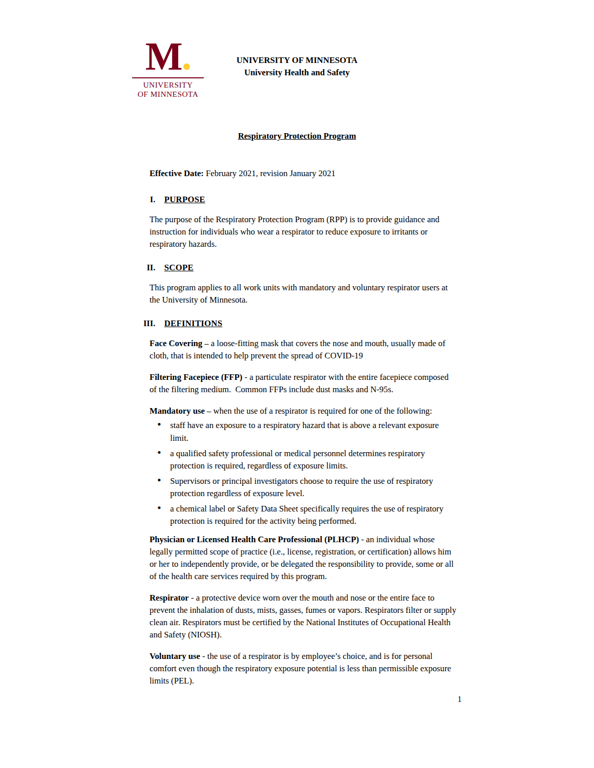M.
University
of Minnesota
UNIVERSITY OF MINNESOTA University Health and Safety
Respiratory Protection Program
Effective Date: February 2021, revision January 2021
I. PURPOSE
The purpose of the Respiratory Protection Program (RPP) is to provide guidance and instruction for individuals who wear a respirator to reduce exposure to irritants or respiratory hazards.
II. SCOPE
This program applies to all work units with mandatory and voluntary respirator users at the University of Minnesota.
III. DEFINITIONS
Face Covering – a loose-fitting mask that covers the nose and mouth, usually made of cloth, that is intended to help prevent the spread of COVID-19
Filtering Facepiece (FFP) - a particulate respirator with the entire facepiece composed of the filtering medium. Common FFPs include dust masks and N-95s.
Mandatory use – when the use of a respirator is required for one of the following:
staff have an exposure to a respiratory hazard that is above a relevant exposure limit.
a qualified safety professional or medical personnel determines respiratory protection is required, regardless of exposure limits.
Supervisors or principal investigators choose to require the use of respiratory protection regardless of exposure level.
a chemical label or Safety Data Sheet specifically requires the use of respiratory protection is required for the activity being performed.
Physician or Licensed Health Care Professional (PLHCP) - an individual whose legally permitted scope of practice (i.e., license, registration, or certification) allows him or her to independently provide, or be delegated the responsibility to provide, some or all of the health care services required by this program.
Respirator - a protective device worn over the mouth and nose or the entire face to prevent the inhalation of dusts, mists, gasses, fumes or vapors. Respirators filter or supply clean air. Respirators must be certified by the National Institutes of Occupational Health and Safety (NIOSH).
Voluntary use - the use of a respirator is by employee’s choice, and is for personal comfort even though the respiratory exposure potential is less than permissible exposure limits (PEL).
1